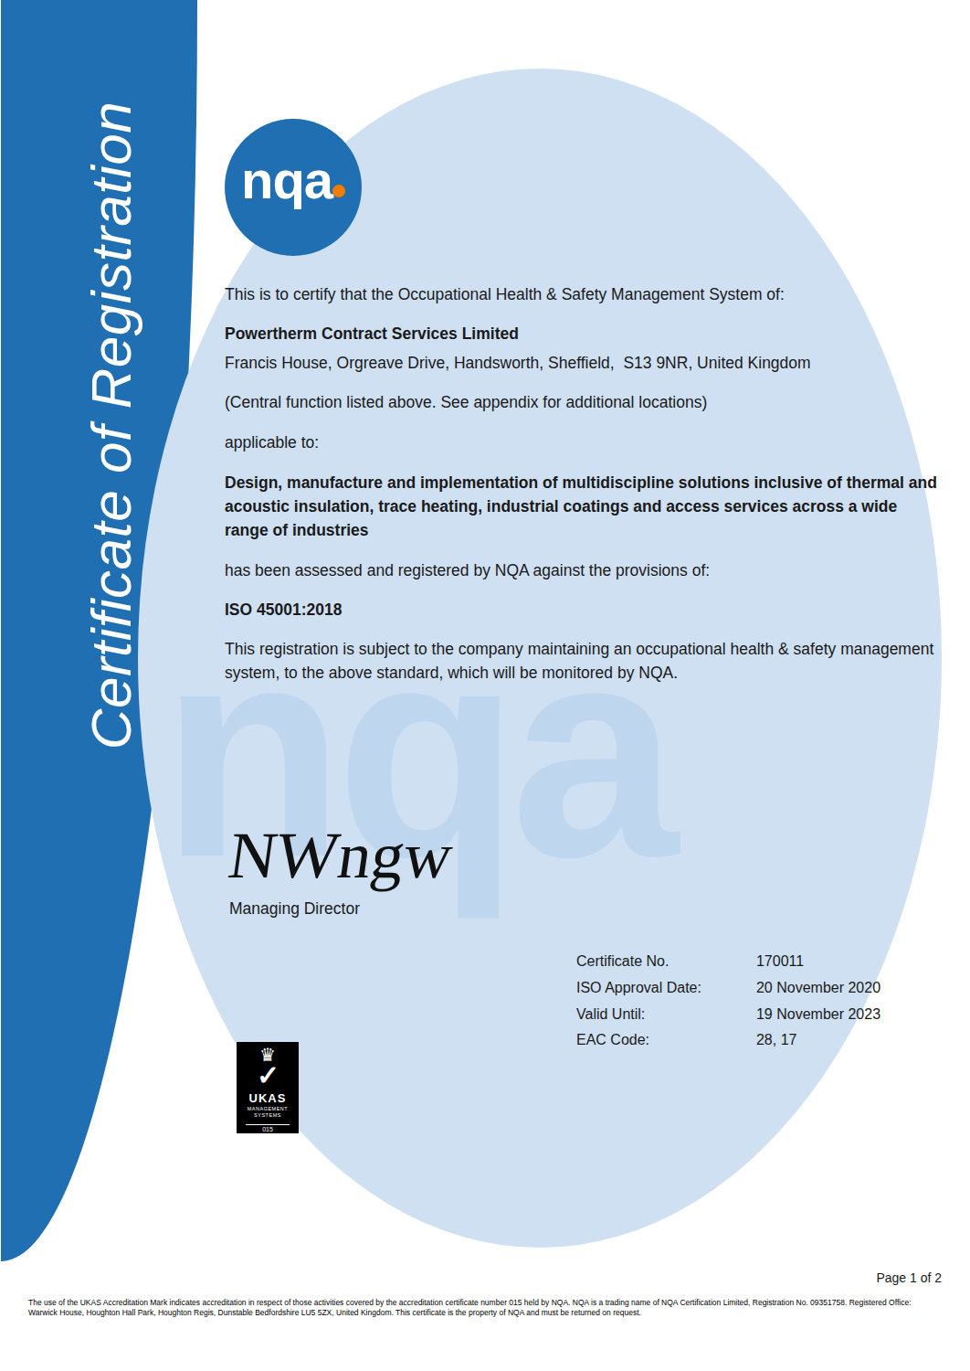Certificate of Registration
nqa
nqa
This is to certify that the Occupational Health & Safety Management System of:
Powertherm Contract Services Limited
Francis House, Orgreave Drive, Handsworth, Sheffield, S13 9NR, United Kingdom
(Central function listed above. See appendix for additional locations)
applicable to:
Design, manufacture and implementation of multidiscipline solutions inclusive of thermal and acoustic insulation, trace heating, industrial coatings and access services across a wide range of industries
has been assessed and registered by NQA against the provisions of:
ISO 45001:2018
This registration is subject to the company maintaining an occupational health & safety management system, to the above standard, which will be monitored by NQA.
NWngw
Managing Director
| Certificate No. | 170011 |
| ISO Approval Date: | 20 November 2020 |
| Valid Until: | 19 November 2023 |
| EAC Code: | 28, 17 |
♛
✓
UKAS
MANAGEMENT
SYSTEMS
015
Page 1 of 2
The use of the UKAS Accreditation Mark indicates accreditation in respect of those activities covered by the accreditation certificate number 015 held by NQA. NQA is a trading name of NQA Certification Limited, Registration No. 09351758. Registered Office: Warwick House, Houghton Hall Park, Houghton Regis, Dunstable Bedfordshire LU5 5ZX, United Kingdom. This certificate is the property of NQA and must be returned on request.